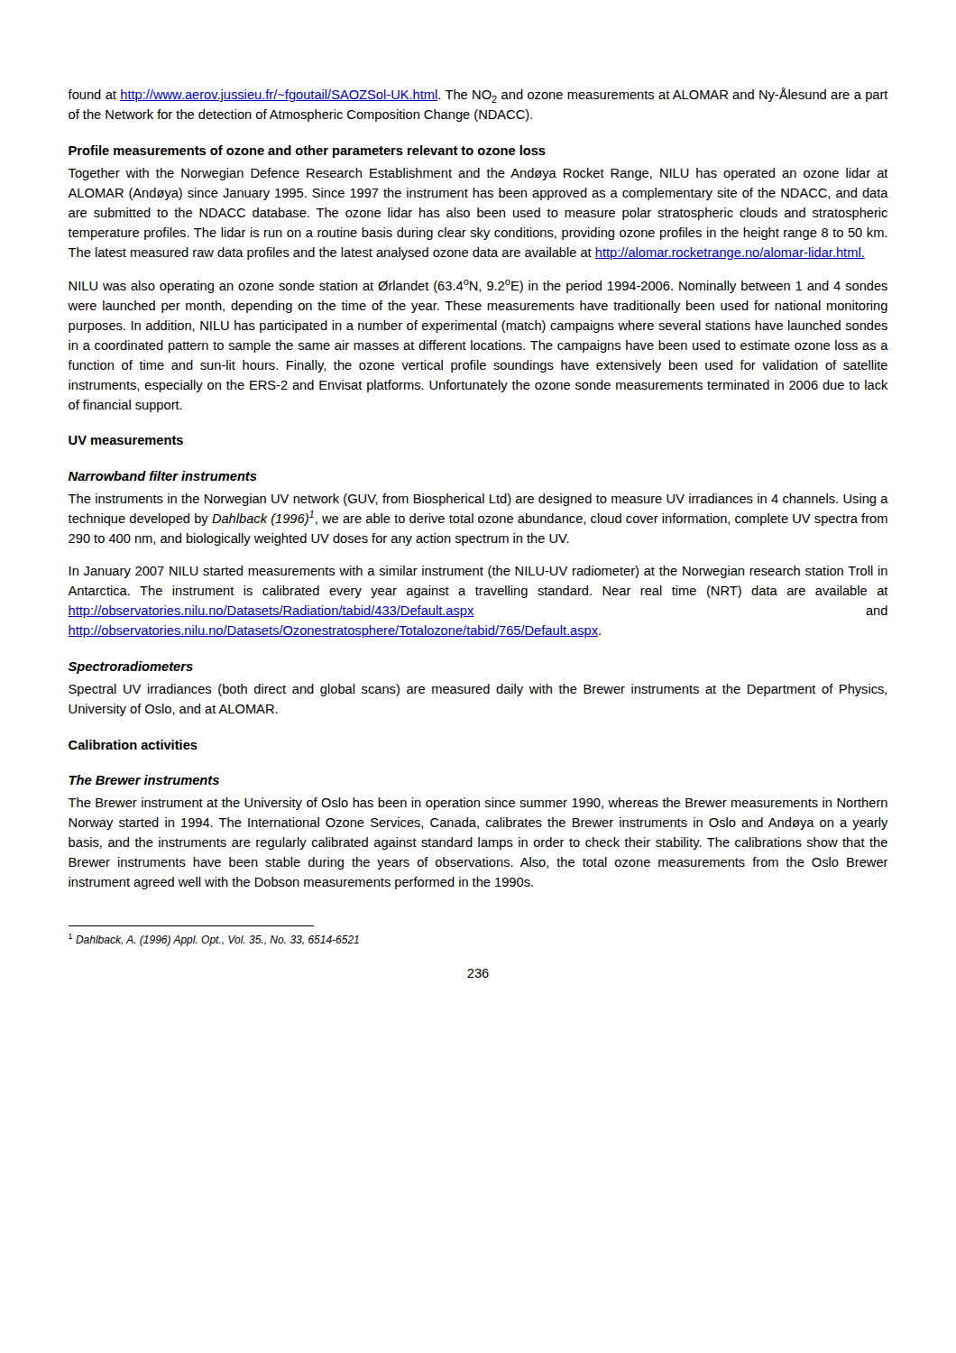found at http://www.aerov.jussieu.fr/~fgoutail/SAOZSol-UK.html. The NO2 and ozone measurements at ALOMAR and Ny-Ålesund are a part of the Network for the detection of Atmospheric Composition Change (NDACC).
Profile measurements of ozone and other parameters relevant to ozone loss
Together with the Norwegian Defence Research Establishment and the Andøya Rocket Range, NILU has operated an ozone lidar at ALOMAR (Andøya) since January 1995. Since 1997 the instrument has been approved as a complementary site of the NDACC, and data are submitted to the NDACC database. The ozone lidar has also been used to measure polar stratospheric clouds and stratospheric temperature profiles. The lidar is run on a routine basis during clear sky conditions, providing ozone profiles in the height range 8 to 50 km. The latest measured raw data profiles and the latest analysed ozone data are available at http://alomar.rocketrange.no/alomar-lidar.html.
NILU was also operating an ozone sonde station at Ørlandet (63.4oN, 9.2oE) in the period 1994-2006. Nominally between 1 and 4 sondes were launched per month, depending on the time of the year. These measurements have traditionally been used for national monitoring purposes. In addition, NILU has participated in a number of experimental (match) campaigns where several stations have launched sondes in a coordinated pattern to sample the same air masses at different locations. The campaigns have been used to estimate ozone loss as a function of time and sun-lit hours. Finally, the ozone vertical profile soundings have extensively been used for validation of satellite instruments, especially on the ERS-2 and Envisat platforms. Unfortunately the ozone sonde measurements terminated in 2006 due to lack of financial support.
UV measurements
Narrowband filter instruments
The instruments in the Norwegian UV network (GUV, from Biospherical Ltd) are designed to measure UV irradiances in 4 channels. Using a technique developed by Dahlback (1996)1, we are able to derive total ozone abundance, cloud cover information, complete UV spectra from 290 to 400 nm, and biologically weighted UV doses for any action spectrum in the UV.
In January 2007 NILU started measurements with a similar instrument (the NILU-UV radiometer) at the Norwegian research station Troll in Antarctica. The instrument is calibrated every year against a travelling standard. Near real time (NRT) data are available at http://observatories.nilu.no/Datasets/Radiation/tabid/433/Default.aspx and http://observatories.nilu.no/Datasets/Ozonestratosphere/Totalozone/tabid/765/Default.aspx.
Spectroradiometers
Spectral UV irradiances (both direct and global scans) are measured daily with the Brewer instruments at the Department of Physics, University of Oslo, and at ALOMAR.
Calibration activities
The Brewer instruments
The Brewer instrument at the University of Oslo has been in operation since summer 1990, whereas the Brewer measurements in Northern Norway started in 1994. The International Ozone Services, Canada, calibrates the Brewer instruments in Oslo and Andøya on a yearly basis, and the instruments are regularly calibrated against standard lamps in order to check their stability. The calibrations show that the Brewer instruments have been stable during the years of observations. Also, the total ozone measurements from the Oslo Brewer instrument agreed well with the Dobson measurements performed in the 1990s.
1 Dahlback, A. (1996) Appl. Opt., Vol. 35., No. 33, 6514-6521
236